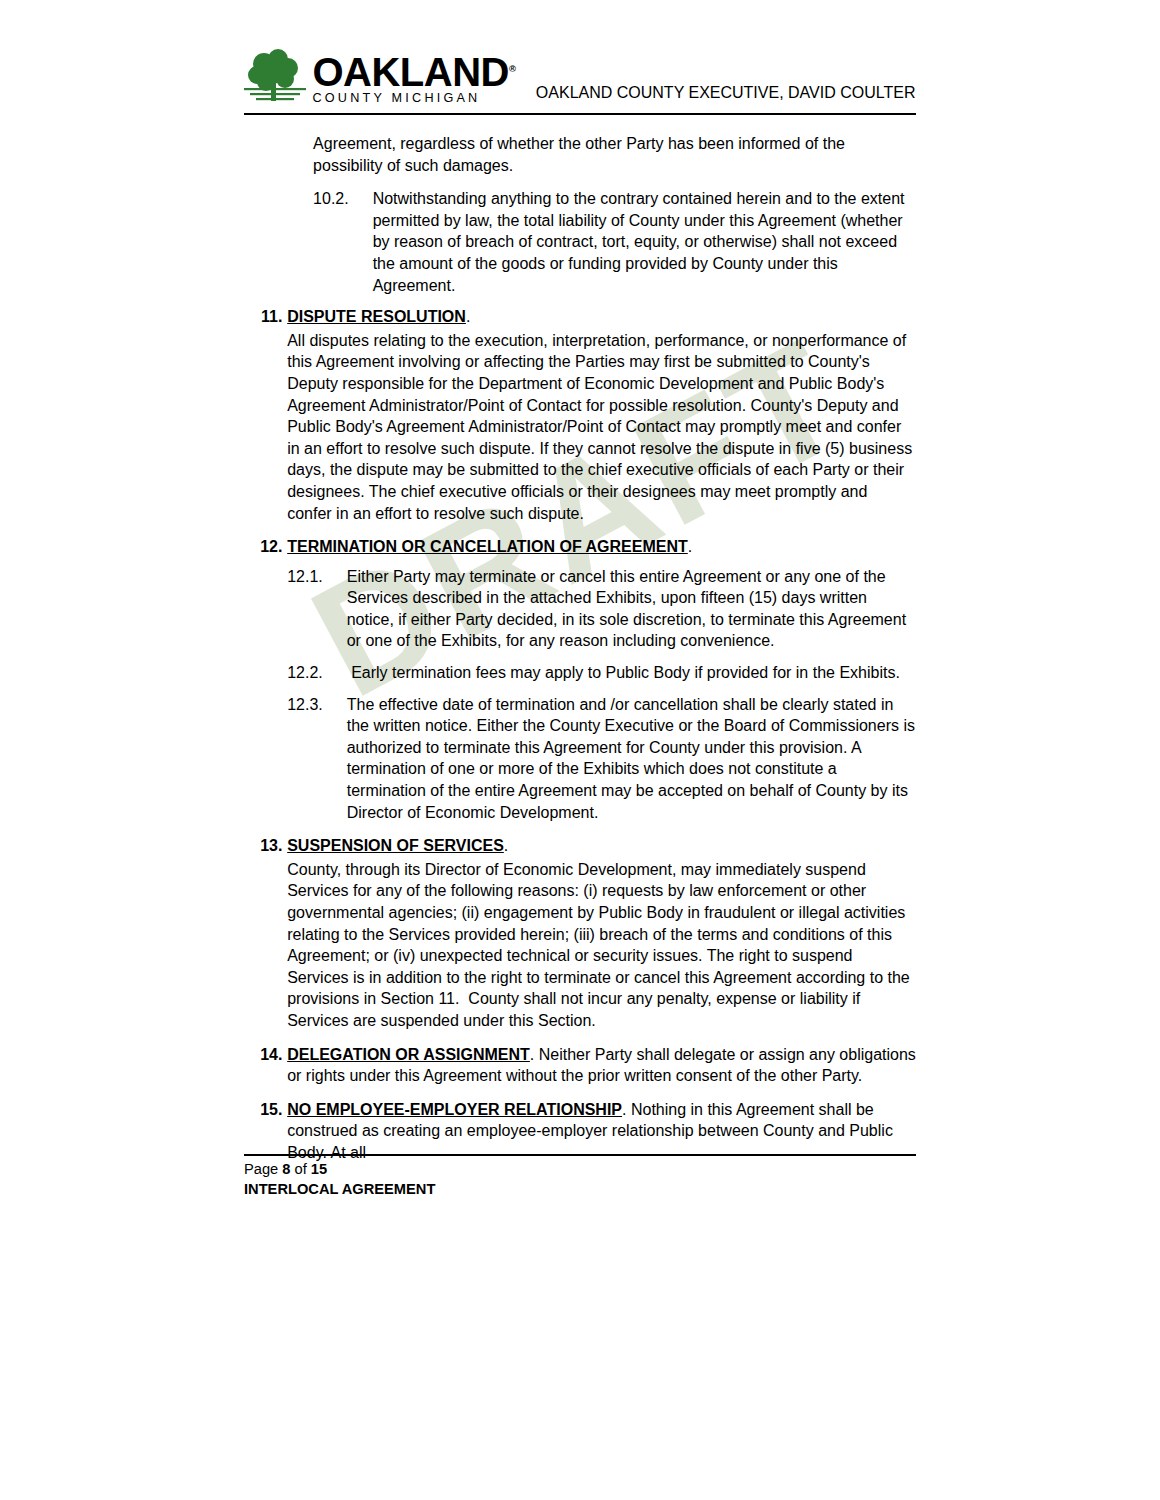OAKLAND®
COUNTY MICHIGAN
OAKLAND COUNTY EXECUTIVE, DAVID COULTER
DRAFT
Agreement, regardless of whether the other Party has been informed of the possibility of such damages.
10.2. Notwithstanding anything to the contrary contained herein and to the extent permitted by law, the total liability of County under this Agreement (whether by reason of breach of contract, tort, equity, or otherwise) shall not exceed the amount of the goods or funding provided by County under this Agreement.
11. DISPUTE RESOLUTION.
All disputes relating to the execution, interpretation, performance, or nonperformance of this Agreement involving or affecting the Parties may first be submitted to County's Deputy responsible for the Department of Economic Development and Public Body's Agreement Administrator/Point of Contact for possible resolution. County's Deputy and Public Body's Agreement Administrator/Point of Contact may promptly meet and confer in an effort to resolve such dispute. If they cannot resolve the dispute in five (5) business days, the dispute may be submitted to the chief executive officials of each Party or their designees. The chief executive officials or their designees may meet promptly and confer in an effort to resolve such dispute.
12. TERMINATION OR CANCELLATION OF AGREEMENT.
12.1. Either Party may terminate or cancel this entire Agreement or any one of the Services described in the attached Exhibits, upon fifteen (15) days written notice, if either Party decided, in its sole discretion, to terminate this Agreement or one of the Exhibits, for any reason including convenience.
12.2. Early termination fees may apply to Public Body if provided for in the Exhibits.
12.3. The effective date of termination and /or cancellation shall be clearly stated in the written notice. Either the County Executive or the Board of Commissioners is authorized to terminate this Agreement for County under this provision. A termination of one or more of the Exhibits which does not constitute a termination of the entire Agreement may be accepted on behalf of County by its Director of Economic Development.
13. SUSPENSION OF SERVICES.
County, through its Director of Economic Development, may immediately suspend Services for any of the following reasons: (i) requests by law enforcement or other governmental agencies; (ii) engagement by Public Body in fraudulent or illegal activities relating to the Services provided herein; (iii) breach of the terms and conditions of this Agreement; or (iv) unexpected technical or security issues. The right to suspend Services is in addition to the right to terminate or cancel this Agreement according to the provisions in Section 11. County shall not incur any penalty, expense or liability if Services are suspended under this Section.
14. DELEGATION OR ASSIGNMENT. Neither Party shall delegate or assign any obligations or rights under this Agreement without the prior written consent of the other Party.
15. NO EMPLOYEE-EMPLOYER RELATIONSHIP. Nothing in this Agreement shall be construed as creating an employee-employer relationship between County and Public Body. At all
Page 8 of 15
INTERLOCAL AGREEMENT